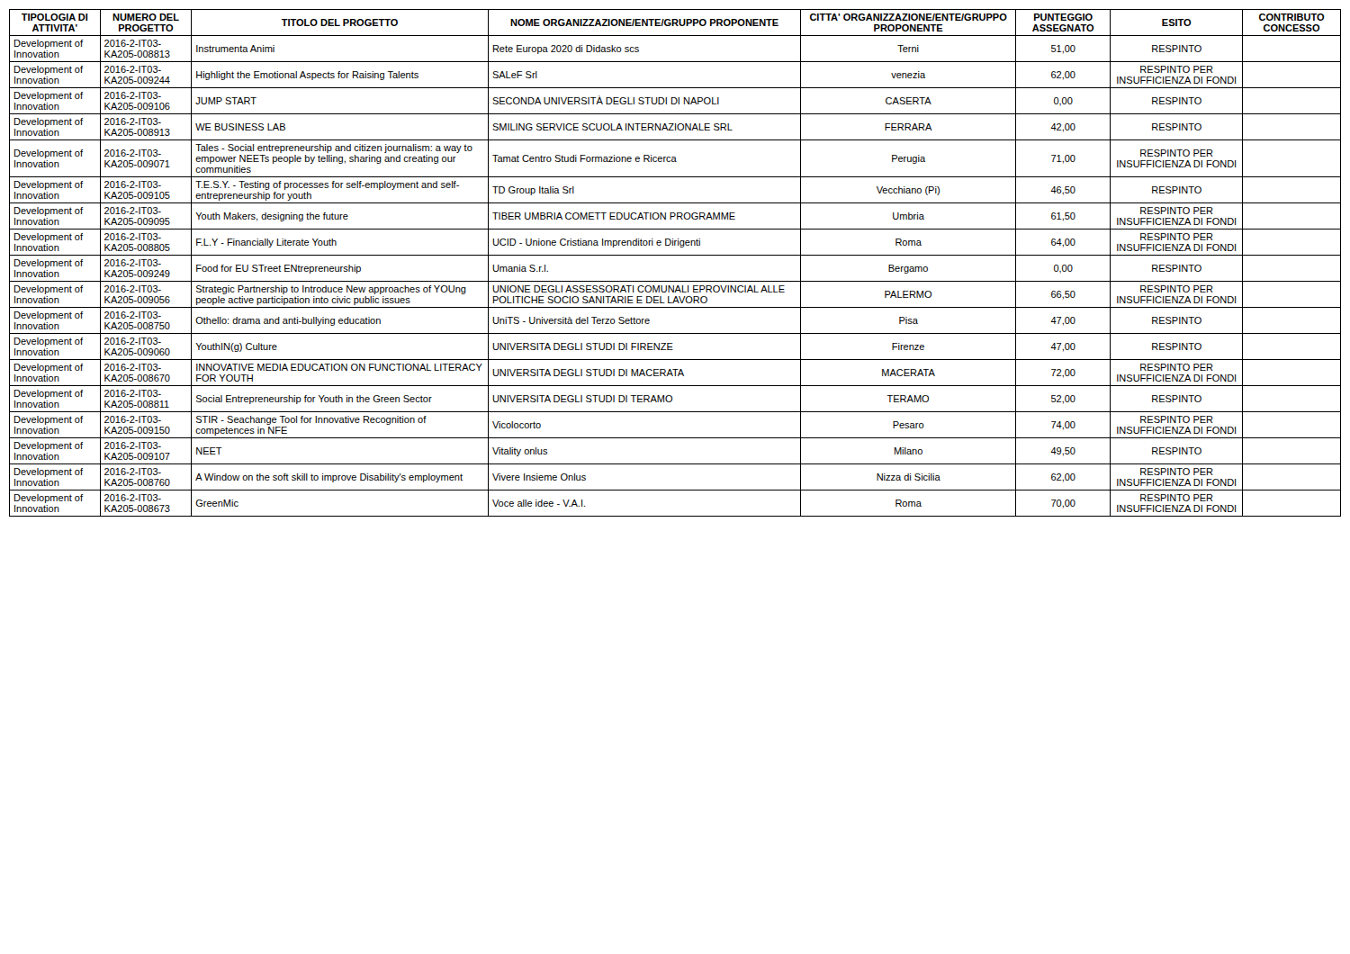| TIPOLOGIA DI ATTIVITA' | NUMERO DEL PROGETTO | TITOLO DEL PROGETTO | NOME ORGANIZZAZIONE/ENTE/GRUPPO PROPONENTE | CITTA' ORGANIZZAZIONE/ENTE/GRUPPO PROPONENTE | PUNTEGGIO ASSEGNATO | ESITO | CONTRIBUTO CONCESSO |
| --- | --- | --- | --- | --- | --- | --- | --- |
| Development of Innovation | 2016-2-IT03-KA205-008813 | Instrumenta Animi | Rete Europa 2020 di Didasko scs | Terni | 51,00 | RESPINTO | |
| Development of Innovation | 2016-2-IT03-KA205-009244 | Highlight the Emotional Aspects for Raising Talents | SALeF Srl | venezia | 62,00 | RESPINTO PER INSUFFICIENZA DI FONDI | |
| Development of Innovation | 2016-2-IT03-KA205-009106 | JUMP START | SECONDA UNIVERSITÀ DEGLI STUDI DI NAPOLI | CASERTA | 0,00 | RESPINTO | |
| Development of Innovation | 2016-2-IT03-KA205-008913 | WE BUSINESS LAB | SMILING SERVICE SCUOLA INTERNAZIONALE SRL | FERRARA | 42,00 | RESPINTO | |
| Development of Innovation | 2016-2-IT03-KA205-009071 | Tales - Social entrepreneurship and citizen journalism: a way to empower NEETs people by telling, sharing and creating our communities | Tamat Centro Studi Formazione e Ricerca | Perugia | 71,00 | RESPINTO PER INSUFFICIENZA DI FONDI | |
| Development of Innovation | 2016-2-IT03-KA205-009105 | T.E.S.Y. - Testing of processes for self-employment and self-entrepreneurship for youth | TD Group Italia Srl | Vecchiano (Pi) | 46,50 | RESPINTO | |
| Development of Innovation | 2016-2-IT03-KA205-009095 | Youth Makers, designing the future | TIBER UMBRIA COMETT EDUCATION PROGRAMME | Umbria | 61,50 | RESPINTO PER INSUFFICIENZA DI FONDI | |
| Development of Innovation | 2016-2-IT03-KA205-008805 | F.L.Y - Financially Literate Youth | UCID - Unione Cristiana Imprenditori e Dirigenti | Roma | 64,00 | RESPINTO PER INSUFFICIENZA DI FONDI | |
| Development of Innovation | 2016-2-IT03-KA205-009249 | Food for EU STreet ENtrepreneurship | Umania S.r.l. | Bergamo | 0,00 | RESPINTO | |
| Development of Innovation | 2016-2-IT03-KA205-009056 | Strategic Partnership to Introduce New approaches of YOUng people active participation into civic public issues | UNIONE DEGLI ASSESSORATI COMUNALI EPROVINCIAL ALLE POLITICHE SOCIO SANITARIE E DEL LAVORO | PALERMO | 66,50 | RESPINTO PER INSUFFICIENZA DI FONDI | |
| Development of Innovation | 2016-2-IT03-KA205-008750 | Othello: drama and anti-bullying education | UniTS - Università del Terzo Settore | Pisa | 47,00 | RESPINTO | |
| Development of Innovation | 2016-2-IT03-KA205-009060 | YouthIN(g) Culture | UNIVERSITA DEGLI STUDI DI FIRENZE | Firenze | 47,00 | RESPINTO | |
| Development of Innovation | 2016-2-IT03-KA205-008670 | INNOVATIVE MEDIA EDUCATION ON FUNCTIONAL LITERACY FOR YOUTH | UNIVERSITA DEGLI STUDI DI MACERATA | MACERATA | 72,00 | RESPINTO PER INSUFFICIENZA DI FONDI | |
| Development of Innovation | 2016-2-IT03-KA205-008811 | Social Entrepreneurship for Youth in the Green Sector | UNIVERSITA DEGLI STUDI DI TERAMO | TERAMO | 52,00 | RESPINTO | |
| Development of Innovation | 2016-2-IT03-KA205-009150 | STIR - Seachange Tool for Innovative Recognition of competences in NFE | Vicolocorto | Pesaro | 74,00 | RESPINTO PER INSUFFICIENZA DI FONDI | |
| Development of Innovation | 2016-2-IT03-KA205-009107 | NEET | Vitality onlus | Milano | 49,50 | RESPINTO | |
| Development of Innovation | 2016-2-IT03-KA205-008760 | A Window on the soft skill to improve Disability's employment | Vivere Insieme Onlus | Nizza di Sicilia | 62,00 | RESPINTO PER INSUFFICIENZA DI FONDI | |
| Development of Innovation | 2016-2-IT03-KA205-008673 | GreenMic | Voce alle idee - V.A.I. | Roma | 70,00 | RESPINTO PER INSUFFICIENZA DI FONDI | |